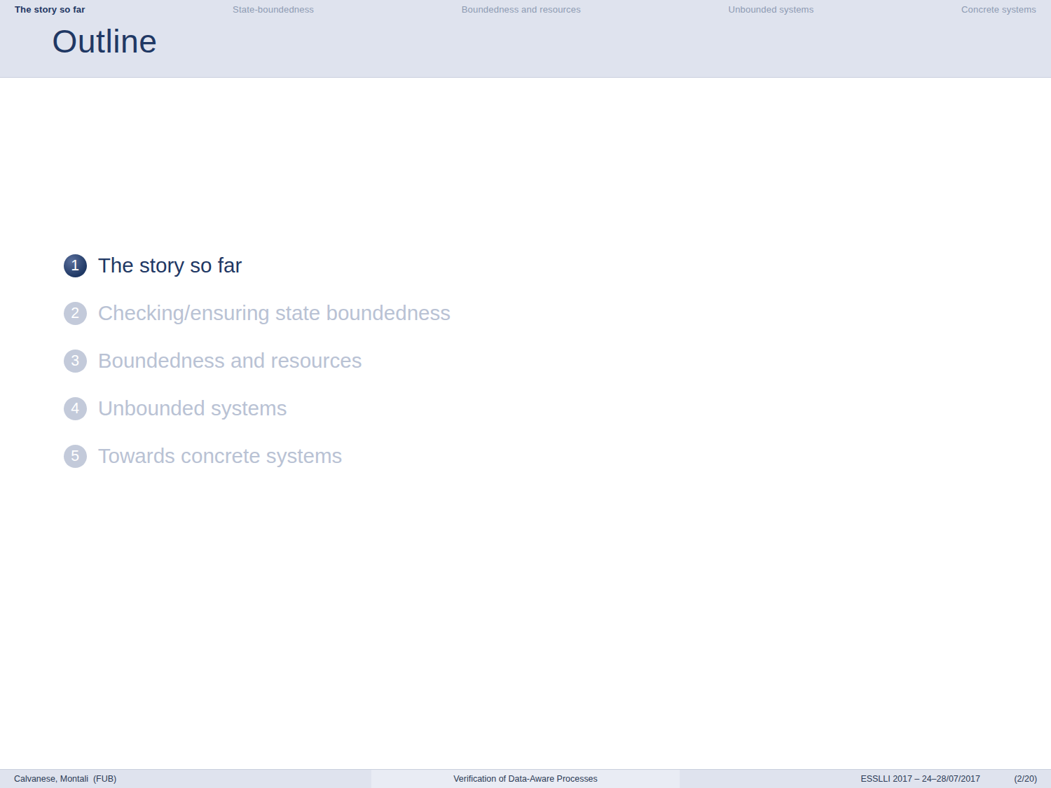The story so far State-boundedness Boundedness and resources Unbounded systems Concrete systems
Outline
1 The story so far
2 Checking/ensuring state boundedness
3 Boundedness and resources
4 Unbounded systems
5 Towards concrete systems
Calvanese, Montali (FUB)
Verification of Data-Aware Processes
ESSLLI 2017 – 24–28/07/2017 (2/20)